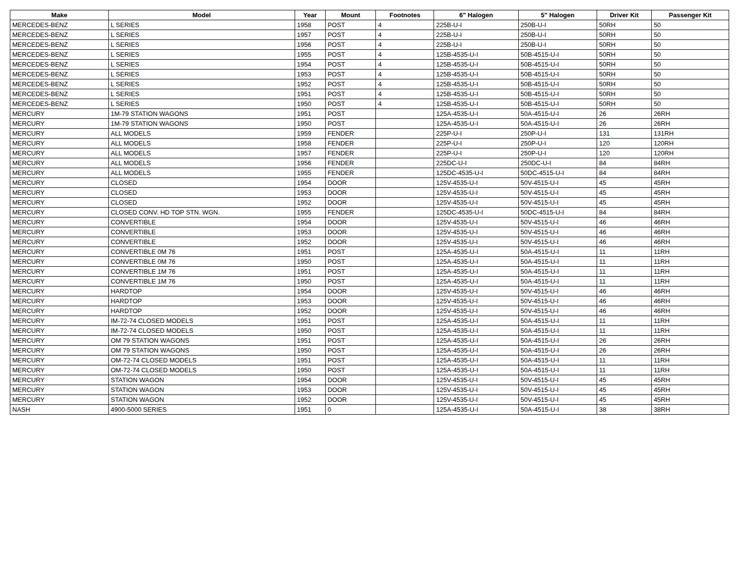Headlamp Conversion Application Listing
| Make | Model | Year | Mount | Footnotes | 6" Halogen | 5" Halogen | Driver Kit | Passenger Kit |
| --- | --- | --- | --- | --- | --- | --- | --- | --- |
| MERCEDES-BENZ | L SERIES | 1958 | POST | 4 | 225B-U-I | 250B-U-I | 50RH | 50 |
| MERCEDES-BENZ | L SERIES | 1957 | POST | 4 | 225B-U-I | 250B-U-I | 50RH | 50 |
| MERCEDES-BENZ | L SERIES | 1956 | POST | 4 | 225B-U-I | 250B-U-I | 50RH | 50 |
| MERCEDES-BENZ | L SERIES | 1955 | POST | 4 | 125B-4535-U-I | 50B-4515-U-I | 50RH | 50 |
| MERCEDES-BENZ | L SERIES | 1954 | POST | 4 | 125B-4535-U-I | 50B-4515-U-I | 50RH | 50 |
| MERCEDES-BENZ | L SERIES | 1953 | POST | 4 | 125B-4535-U-I | 50B-4515-U-I | 50RH | 50 |
| MERCEDES-BENZ | L SERIES | 1952 | POST | 4 | 125B-4535-U-I | 50B-4515-U-I | 50RH | 50 |
| MERCEDES-BENZ | L SERIES | 1951 | POST | 4 | 125B-4535-U-I | 50B-4515-U-I | 50RH | 50 |
| MERCEDES-BENZ | L SERIES | 1950 | POST | 4 | 125B-4535-U-I | 50B-4515-U-I | 50RH | 50 |
| MERCURY | 1M-79 STATION WAGONS | 1951 | POST | | 125A-4535-U-I | 50A-4515-U-I | 26 | 26RH |
| MERCURY | 1M-79 STATION WAGONS | 1950 | POST | | 125A-4535-U-I | 50A-4515-U-I | 26 | 26RH |
| MERCURY | ALL MODELS | 1959 | FENDER | | 225P-U-I | 250P-U-I | 131 | 131RH |
| MERCURY | ALL MODELS | 1958 | FENDER | | 225P-U-I | 250P-U-I | 120 | 120RH |
| MERCURY | ALL MODELS | 1957 | FENDER | | 225P-U-I | 250P-U-I | 120 | 120RH |
| MERCURY | ALL MODELS | 1956 | FENDER | | 225DC-U-I | 250DC-U-I | 84 | 84RH |
| MERCURY | ALL MODELS | 1955 | FENDER | | 125DC-4535-U-I | 50DC-4515-U-I | 84 | 84RH |
| MERCURY | CLOSED | 1954 | DOOR | | 125V-4535-U-I | 50V-4515-U-I | 45 | 45RH |
| MERCURY | CLOSED | 1953 | DOOR | | 125V-4535-U-I | 50V-4515-U-I | 45 | 45RH |
| MERCURY | CLOSED | 1952 | DOOR | | 125V-4535-U-I | 50V-4515-U-I | 45 | 45RH |
| MERCURY | CLOSED CONV. HD TOP STN. WGN. | 1955 | FENDER | | 125DC-4535-U-I | 50DC-4515-U-I | 84 | 84RH |
| MERCURY | CONVERTIBLE | 1954 | DOOR | | 125V-4535-U-I | 50V-4515-U-I | 46 | 46RH |
| MERCURY | CONVERTIBLE | 1953 | DOOR | | 125V-4535-U-I | 50V-4515-U-I | 46 | 46RH |
| MERCURY | CONVERTIBLE | 1952 | DOOR | | 125V-4535-U-I | 50V-4515-U-I | 46 | 46RH |
| MERCURY | CONVERTIBLE 0M 76 | 1951 | POST | | 125A-4535-U-I | 50A-4515-U-I | 11 | 11RH |
| MERCURY | CONVERTIBLE 0M 76 | 1950 | POST | | 125A-4535-U-I | 50A-4515-U-I | 11 | 11RH |
| MERCURY | CONVERTIBLE 1M 76 | 1951 | POST | | 125A-4535-U-I | 50A-4515-U-I | 11 | 11RH |
| MERCURY | CONVERTIBLE 1M 76 | 1950 | POST | | 125A-4535-U-I | 50A-4515-U-I | 11 | 11RH |
| MERCURY | HARDTOP | 1954 | DOOR | | 125V-4535-U-I | 50V-4515-U-I | 46 | 46RH |
| MERCURY | HARDTOP | 1953 | DOOR | | 125V-4535-U-I | 50V-4515-U-I | 46 | 46RH |
| MERCURY | HARDTOP | 1952 | DOOR | | 125V-4535-U-I | 50V-4515-U-I | 46 | 46RH |
| MERCURY | IM-72-74 CLOSED MODELS | 1951 | POST | | 125A-4535-U-I | 50A-4515-U-I | 11 | 11RH |
| MERCURY | IM-72-74 CLOSED MODELS | 1950 | POST | | 125A-4535-U-I | 50A-4515-U-I | 11 | 11RH |
| MERCURY | OM 79 STATION WAGONS | 1951 | POST | | 125A-4535-U-I | 50A-4515-U-I | 26 | 26RH |
| MERCURY | OM 79 STATION WAGONS | 1950 | POST | | 125A-4535-U-I | 50A-4515-U-I | 26 | 26RH |
| MERCURY | OM-72-74 CLOSED MODELS | 1951 | POST | | 125A-4535-U-I | 50A-4515-U-I | 11 | 11RH |
| MERCURY | OM-72-74 CLOSED MODELS | 1950 | POST | | 125A-4535-U-I | 50A-4515-U-I | 11 | 11RH |
| MERCURY | STATION WAGON | 1954 | DOOR | | 125V-4535-U-I | 50V-4515-U-I | 45 | 45RH |
| MERCURY | STATION WAGON | 1953 | DOOR | | 125V-4535-U-I | 50V-4515-U-I | 45 | 45RH |
| MERCURY | STATION WAGON | 1952 | DOOR | | 125V-4535-U-I | 50V-4515-U-I | 45 | 45RH |
| NASH | 4900-5000 SERIES | 1951 | 0 | | 125A-4535-U-I | 50A-4515-U-I | 38 | 38RH |